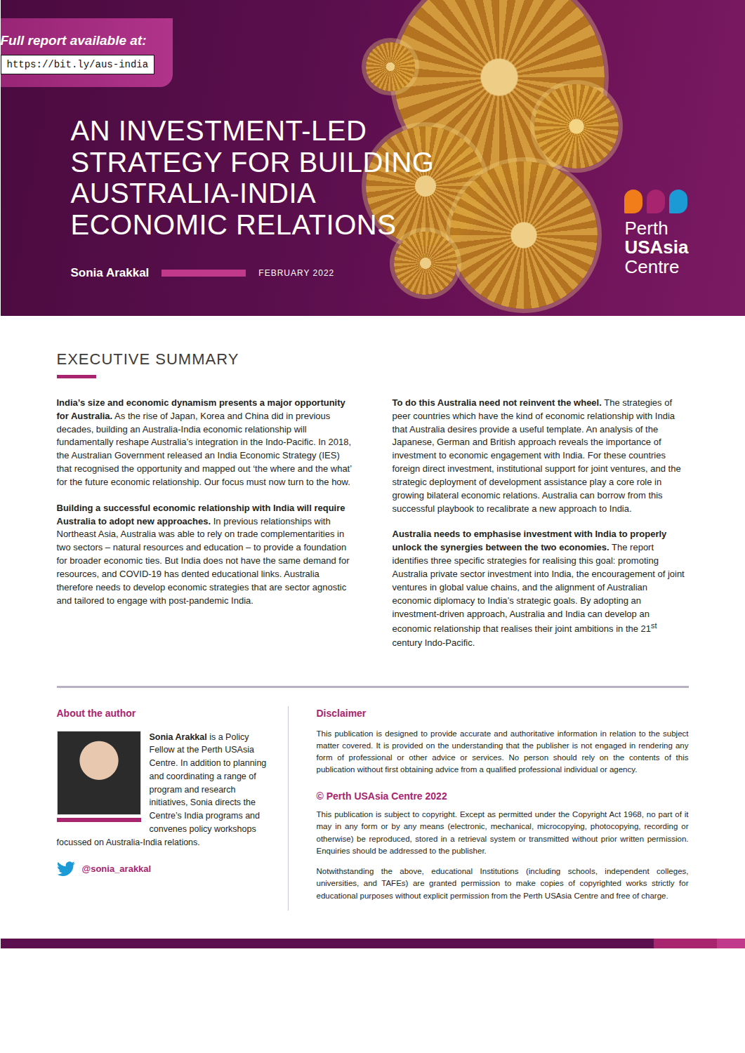Full report available at: https://bit.ly/aus-india
An Investment-Led
Strategy for Building
Australia-India
Economic Relations
Sonia Arakkal FEBRUARY 2022
Perth
USAsia Centre
Executive Summary
India’s size and economic dynamism presents a major opportunity for Australia. As the rise of Japan, Korea and China did in previous decades, building an Australia-India economic relationship will fundamentally reshape Australia’s integration in the Indo-Pacific. In 2018, the Australian Government released an India Economic Strategy (IES) that recognised the opportunity and mapped out ‘the where and the what’ for the future economic relationship. Our focus must now turn to the how.
Building a successful economic relationship with India will require Australia to adopt new approaches. In previous relationships with Northeast Asia, Australia was able to rely on trade complementarities in two sectors – natural resources and education – to provide a foundation for broader economic ties. But India does not have the same demand for resources, and COVID-19 has dented educational links. Australia therefore needs to develop economic strategies that are sector agnostic and tailored to engage with post-pandemic India.
To do this Australia need not reinvent the wheel. The strategies of peer countries which have the kind of economic relationship with India that Australia desires provide a useful template. An analysis of the Japanese, German and British approach reveals the importance of investment to economic engagement with India. For these countries foreign direct investment, institutional support for joint ventures, and the strategic deployment of development assistance play a core role in growing bilateral economic relations. Australia can borrow from this successful playbook to recalibrate a new approach to India.
Australia needs to emphasise investment with India to properly unlock the synergies between the two economies. The report identifies three specific strategies for realising this goal: promoting Australia private sector investment into India, the encouragement of joint ventures in global value chains, and the alignment of Australian economic diplomacy to India’s strategic goals. By adopting an investment-driven approach, Australia and India can develop an economic relationship that realises their joint ambitions in the 21st century Indo-Pacific.
About the author
Sonia Arakkal is a Policy Fellow at the Perth USAsia Centre. In addition to planning and coordinating a range of program and research initiatives, Sonia directs the Centre’s India programs and convenes policy workshops focussed on Australia-India relations.
@sonia_arakkal
Disclaimer
This publication is designed to provide accurate and authoritative information in relation to the subject matter covered. It is provided on the understanding that the publisher is not engaged in rendering any form of professional or other advice or services. No person should rely on the contents of this publication without first obtaining advice from a qualified professional individual or agency.
© Perth USAsia Centre 2022
This publication is subject to copyright. Except as permitted under the Copyright Act 1968, no part of it may in any form or by any means (electronic, mechanical, microcopying, photocopying, recording or otherwise) be reproduced, stored in a retrieval system or transmitted without prior written permission. Enquiries should be addressed to the publisher.
Notwithstanding the above, educational Institutions (including schools, independent colleges, universities, and TAFEs) are granted permission to make copies of copyrighted works strictly for educational purposes without explicit permission from the Perth USAsia Centre and free of charge.